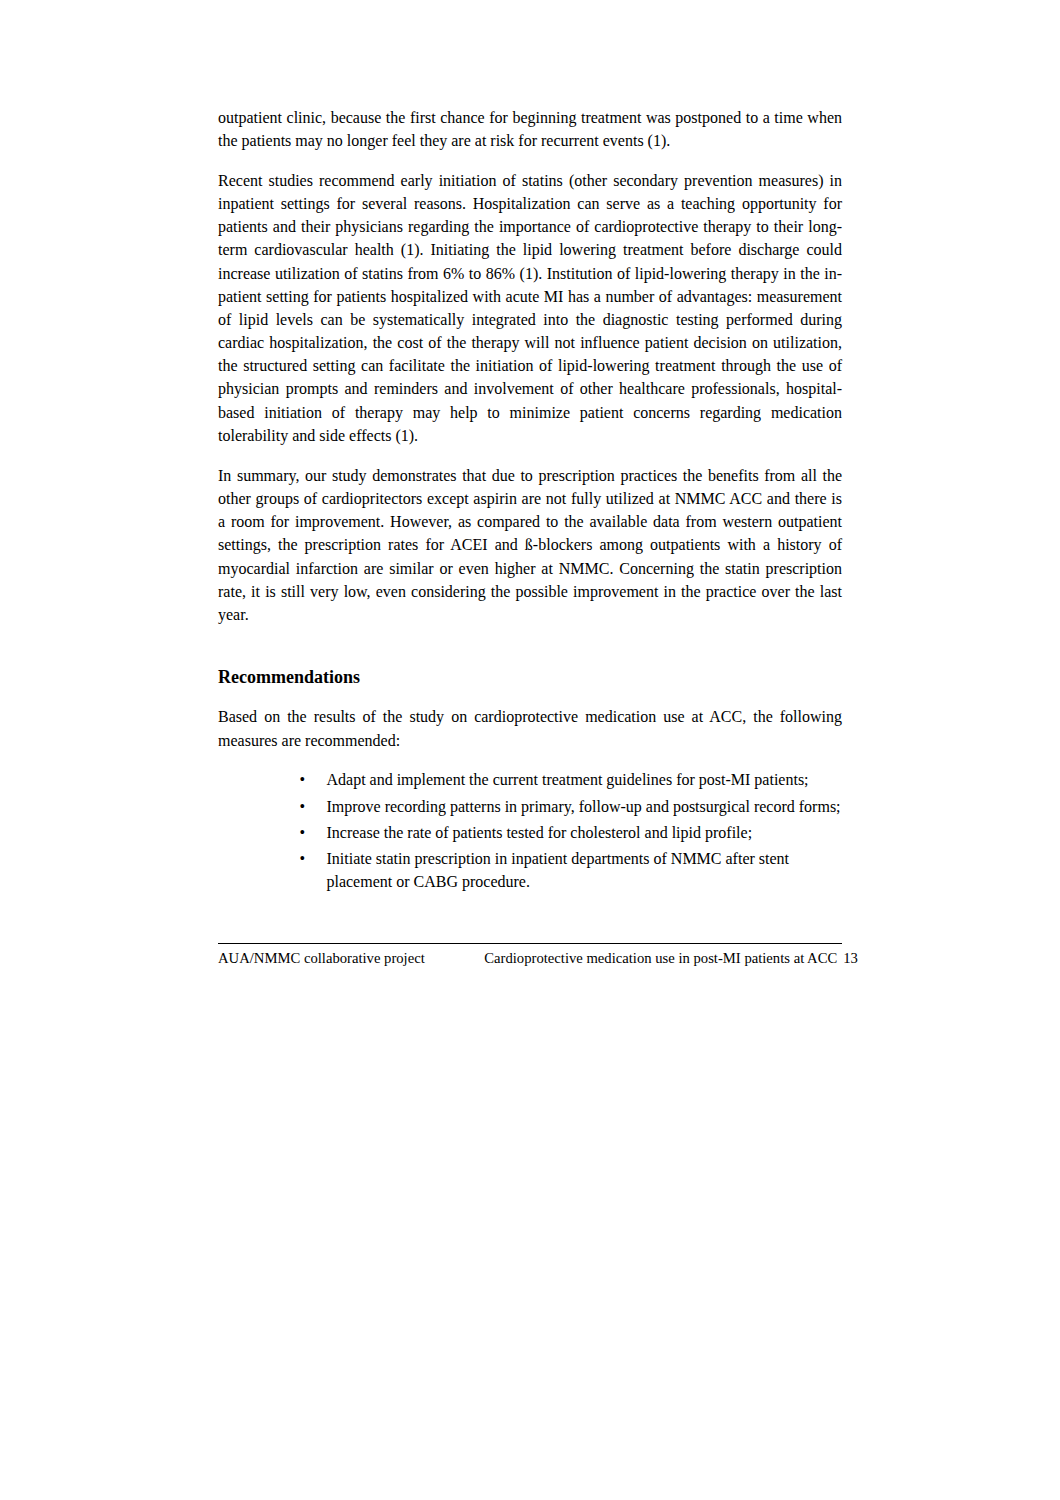outpatient clinic, because the first chance for beginning treatment was postponed to a time when the patients may no longer feel they are at risk for recurrent events (1).
Recent studies recommend early initiation of statins (other secondary prevention measures) in inpatient settings for several reasons. Hospitalization can serve as a teaching opportunity for patients and their physicians regarding the importance of cardioprotective therapy to their long-term cardiovascular health (1). Initiating the lipid lowering treatment before discharge could increase utilization of statins from 6% to 86% (1). Institution of lipid-lowering therapy in the in-patient setting for patients hospitalized with acute MI has a number of advantages: measurement of lipid levels can be systematically integrated into the diagnostic testing performed during cardiac hospitalization, the cost of the therapy will not influence patient decision on utilization, the structured setting can facilitate the initiation of lipid-lowering treatment through the use of physician prompts and reminders and involvement of other healthcare professionals, hospital-based initiation of therapy may help to minimize patient concerns regarding medication tolerability and side effects (1).
In summary, our study demonstrates that due to prescription practices the benefits from all the other groups of cardiopritectors except aspirin are not fully utilized at NMMC ACC and there is a room for improvement. However, as compared to the available data from western outpatient settings, the prescription rates for ACEI and ß-blockers among outpatients with a history of myocardial infarction are similar or even higher at NMMC. Concerning the statin prescription rate, it is still very low, even considering the possible improvement in the practice over the last year.
Recommendations
Based on the results of the study on cardioprotective medication use at ACC, the following measures are recommended:
Adapt and implement the current treatment guidelines for post-MI patients;
Improve recording patterns in primary, follow-up and postsurgical record forms;
Increase the rate of patients tested for cholesterol and lipid profile;
Initiate statin prescription in inpatient departments of NMMC after stent placement or CABG procedure.
AUA/NMMC collaborative project Cardioprotective medication use in post-MI patients at ACC 13